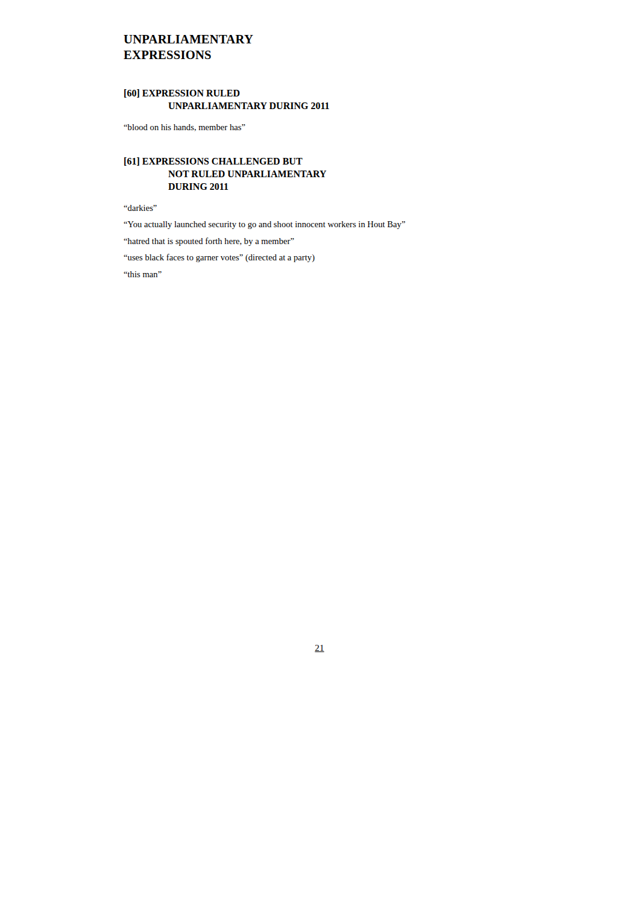UNPARLIAMENTARY
EXPRESSIONS
[60] EXPRESSION RULEDUNPARLIAMENTARY DURING 2011
“blood on his hands, member has”
[61] EXPRESSIONS CHALLENGED BUTNOT RULED UNPARLIAMENTARY DURING 2011
“darkies”
“You actually launched security to go and shoot innocent workers in Hout Bay”
“hatred that is spouted forth here, by a member”
“uses black faces to garner votes” (directed at a party)
“this man”
21